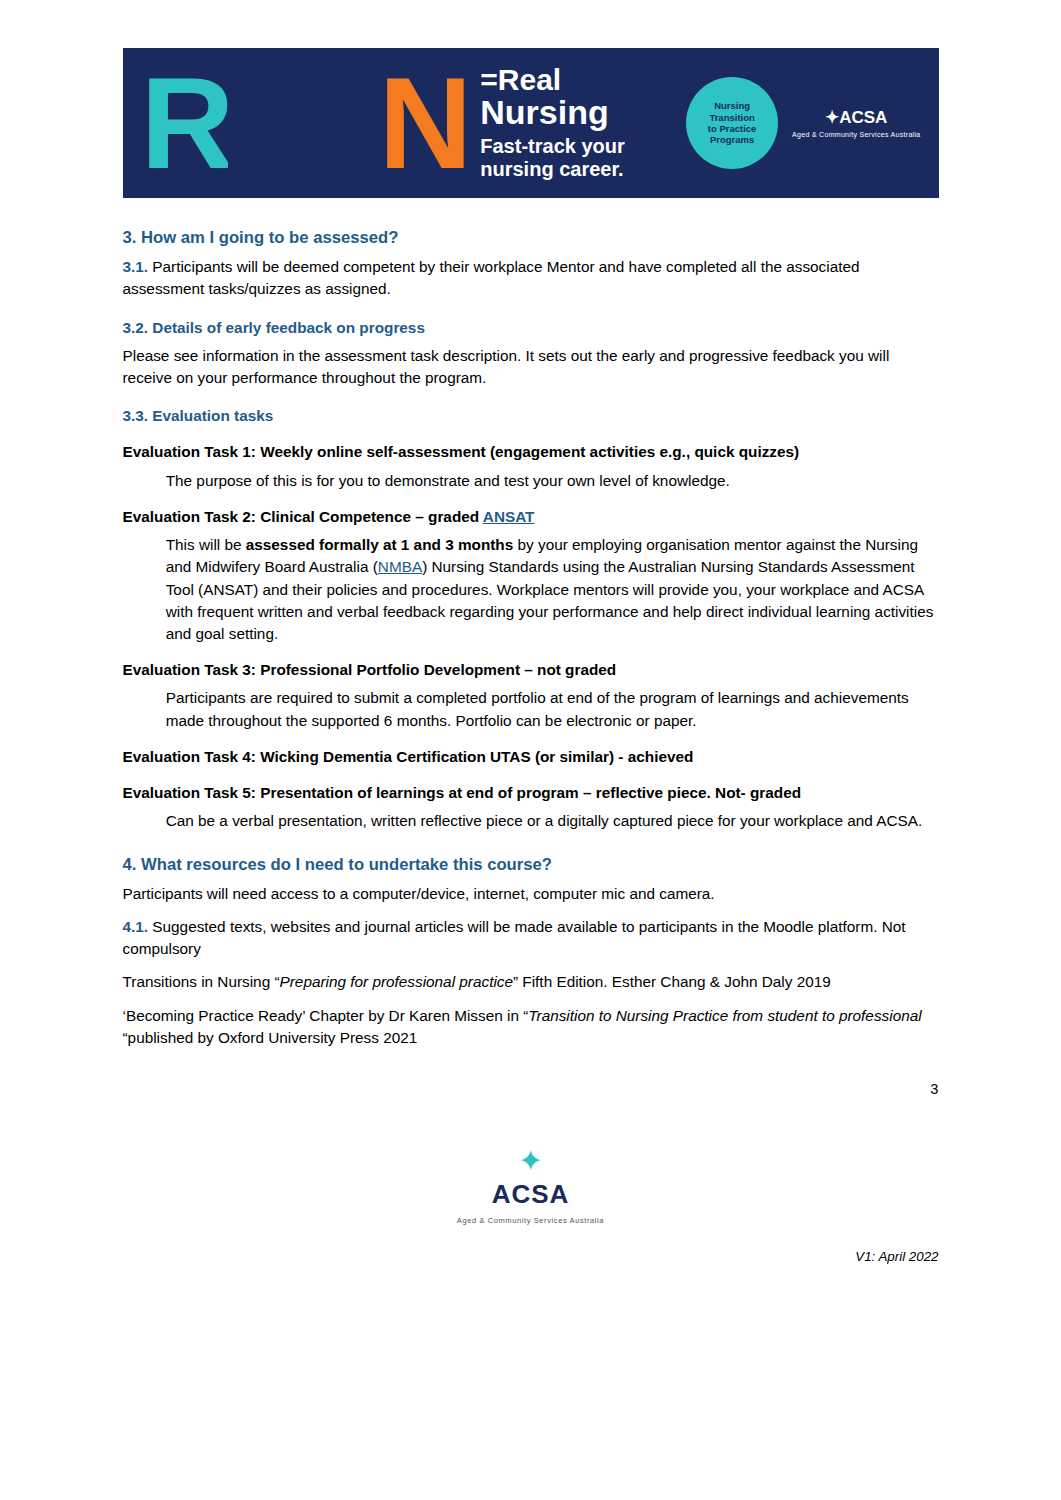R
N
=Real
Nursing
Fast-track your
nursing career.
Nursing
Transition
to Practice
Programs
✦ACSAAged & Community Services Australia
3. How am I going to be assessed?
3.1. Participants will be deemed competent by their workplace Mentor and have completed all the associated assessment tasks/quizzes as assigned.
3.2. Details of early feedback on progress
Please see information in the assessment task description. It sets out the early and progressive feedback you will receive on your performance throughout the program.
3.3. Evaluation tasks
Evaluation Task 1: Weekly online self-assessment (engagement activities e.g., quick quizzes)
The purpose of this is for you to demonstrate and test your own level of knowledge.
Evaluation Task 2: Clinical Competence – graded ANSAT
This will be assessed formally at 1 and 3 months by your employing organisation mentor against the Nursing and Midwifery Board Australia (NMBA) Nursing Standards using the Australian Nursing Standards Assessment Tool (ANSAT) and their policies and procedures. Workplace mentors will provide you, your workplace and ACSA with frequent written and verbal feedback regarding your performance and help direct individual learning activities and goal setting.
Evaluation Task 3: Professional Portfolio Development – not graded
Participants are required to submit a completed portfolio at end of the program of learnings and achievements made throughout the supported 6 months. Portfolio can be electronic or paper.
Evaluation Task 4: Wicking Dementia Certification UTAS (or similar) - achieved
Evaluation Task 5: Presentation of learnings at end of program – reflective piece. Not- graded
Can be a verbal presentation, written reflective piece or a digitally captured piece for your workplace and ACSA.
4. What resources do I need to undertake this course?
Participants will need access to a computer/device, internet, computer mic and camera.
4.1. Suggested texts, websites and journal articles will be made available to participants in the Moodle platform. Not compulsory
Transitions in Nursing “Preparing for professional practice” Fifth Edition. Esther Chang & John Daly 2019
‘Becoming Practice Ready’ Chapter by Dr Karen Missen in “Transition to Nursing Practice from student to professional “published by Oxford University Press 2021
3
✦
ACSA
Aged & Community Services Australia
V1: April 2022